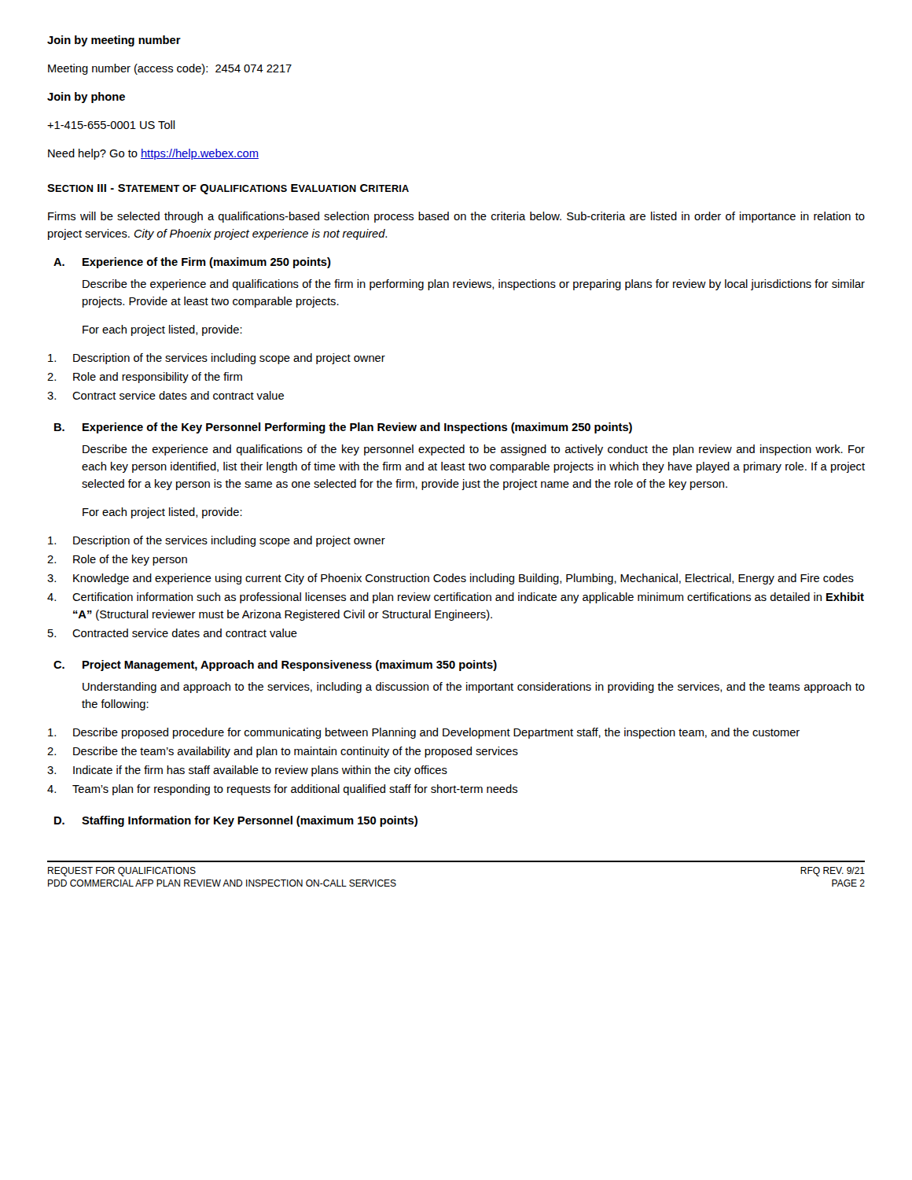Join by meeting number
Meeting number (access code): 2454 074 2217
Join by phone
+1-415-655-0001 US Toll
Need help? Go to https://help.webex.com
SECTION III - STATEMENT OF QUALIFICATIONS EVALUATION CRITERIA
Firms will be selected through a qualifications-based selection process based on the criteria below. Sub-criteria are listed in order of importance in relation to project services. City of Phoenix project experience is not required.
A. Experience of the Firm (maximum 250 points)
Describe the experience and qualifications of the firm in performing plan reviews, inspections or preparing plans for review by local jurisdictions for similar projects. Provide at least two comparable projects.
For each project listed, provide:
Description of the services including scope and project owner
Role and responsibility of the firm
Contract service dates and contract value
B. Experience of the Key Personnel Performing the Plan Review and Inspections (maximum 250 points)
Describe the experience and qualifications of the key personnel expected to be assigned to actively conduct the plan review and inspection work. For each key person identified, list their length of time with the firm and at least two comparable projects in which they have played a primary role. If a project selected for a key person is the same as one selected for the firm, provide just the project name and the role of the key person.
For each project listed, provide:
Description of the services including scope and project owner
Role of the key person
Knowledge and experience using current City of Phoenix Construction Codes including Building, Plumbing, Mechanical, Electrical, Energy and Fire codes
Certification information such as professional licenses and plan review certification and indicate any applicable minimum certifications as detailed in Exhibit “A” (Structural reviewer must be Arizona Registered Civil or Structural Engineers).
Contracted service dates and contract value
C. Project Management, Approach and Responsiveness (maximum 350 points)
Understanding and approach to the services, including a discussion of the important considerations in providing the services, and the teams approach to the following:
Describe proposed procedure for communicating between Planning and Development Department staff, the inspection team, and the customer
Describe the team’s availability and plan to maintain continuity of the proposed services
Indicate if the firm has staff available to review plans within the city offices
Team’s plan for responding to requests for additional qualified staff for short-term needs
D. Staffing Information for Key Personnel (maximum 150 points)
Request for Qualifications
PDD Commercial AFP Plan Review and Inspection On-Call Services
RFQ Rev. 9/21
Page 2